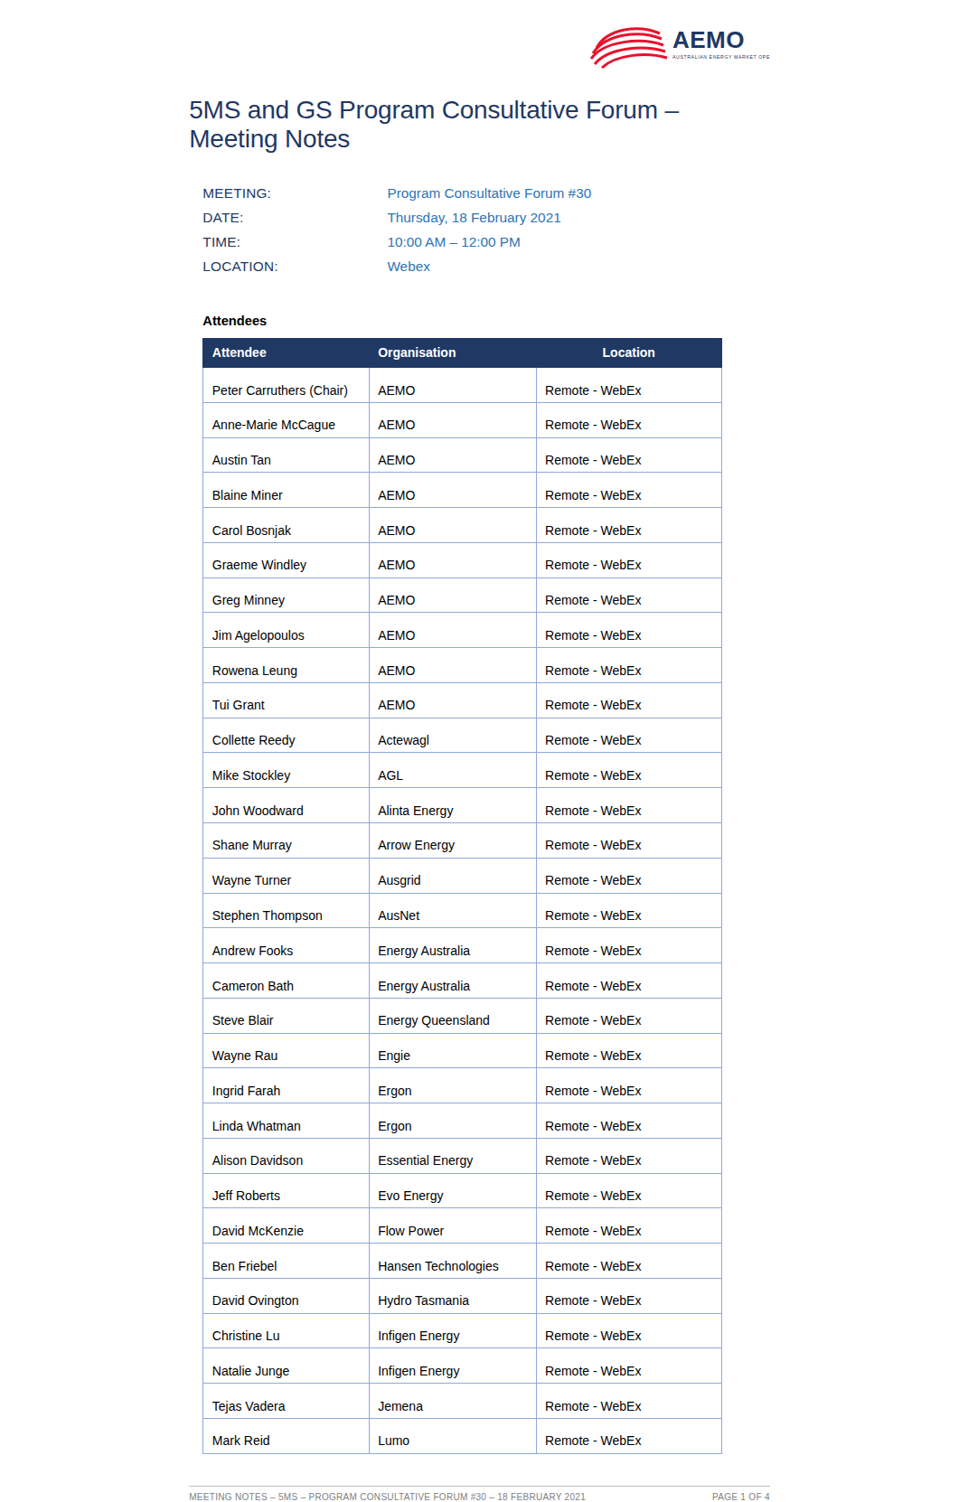AEMO AUSTRALIAN ENERGY MARKET OPERATOR
5MS and GS Program Consultative Forum – Meeting Notes
| MEETING: | Program Consultative Forum #30 |
| DATE: | Thursday, 18 February 2021 |
| TIME: | 10:00 AM – 12:00 PM |
| LOCATION: | Webex |
Attendees
| Attendee | Organisation | Location |
| --- | --- | --- |
| Peter Carruthers (Chair) | AEMO | Remote - WebEx |
| Anne-Marie McCague | AEMO | Remote - WebEx |
| Austin Tan | AEMO | Remote - WebEx |
| Blaine Miner | AEMO | Remote - WebEx |
| Carol Bosnjak | AEMO | Remote - WebEx |
| Graeme Windley | AEMO | Remote - WebEx |
| Greg Minney | AEMO | Remote - WebEx |
| Jim Agelopoulos | AEMO | Remote - WebEx |
| Rowena Leung | AEMO | Remote - WebEx |
| Tui Grant | AEMO | Remote - WebEx |
| Collette Reedy | Actewagl | Remote - WebEx |
| Mike Stockley | AGL | Remote - WebEx |
| John Woodward | Alinta Energy | Remote - WebEx |
| Shane Murray | Arrow Energy | Remote - WebEx |
| Wayne Turner | Ausgrid | Remote - WebEx |
| Stephen Thompson | AusNet | Remote - WebEx |
| Andrew Fooks | Energy Australia | Remote - WebEx |
| Cameron Bath | Energy Australia | Remote - WebEx |
| Steve Blair | Energy Queensland | Remote - WebEx |
| Wayne Rau | Engie | Remote - WebEx |
| Ingrid Farah | Ergon | Remote - WebEx |
| Linda Whatman | Ergon | Remote - WebEx |
| Alison Davidson | Essential Energy | Remote - WebEx |
| Jeff Roberts | Evo Energy | Remote - WebEx |
| David McKenzie | Flow Power | Remote - WebEx |
| Ben Friebel | Hansen Technologies | Remote - WebEx |
| David Ovington | Hydro Tasmania | Remote - WebEx |
| Christine Lu | Infigen Energy | Remote - WebEx |
| Natalie Junge | Infigen Energy | Remote - WebEx |
| Tejas Vadera | Jemena | Remote - WebEx |
| Mark Reid | Lumo | Remote - WebEx |
MEETING NOTES – 5MS – PROGRAM CONSULTATIVE FORUM #30 – 18 FEBRUARY 2021 PAGE 1 OF 4